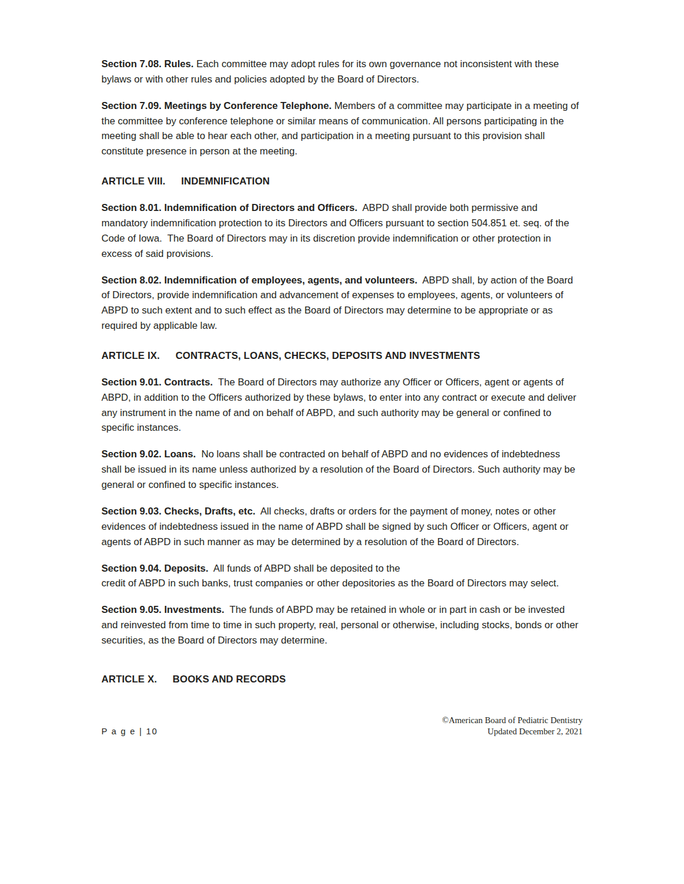Section 7.08. Rules. Each committee may adopt rules for its own governance not inconsistent with these bylaws or with other rules and policies adopted by the Board of Directors.
Section 7.09. Meetings by Conference Telephone. Members of a committee may participate in a meeting of the committee by conference telephone or similar means of communication. All persons participating in the meeting shall be able to hear each other, and participation in a meeting pursuant to this provision shall constitute presence in person at the meeting.
ARTICLE VIII. INDEMNIFICATION
Section 8.01. Indemnification of Directors and Officers. ABPD shall provide both permissive and mandatory indemnification protection to its Directors and Officers pursuant to section 504.851 et. seq. of the Code of Iowa. The Board of Directors may in its discretion provide indemnification or other protection in excess of said provisions.
Section 8.02. Indemnification of employees, agents, and volunteers. ABPD shall, by action of the Board of Directors, provide indemnification and advancement of expenses to employees, agents, or volunteers of ABPD to such extent and to such effect as the Board of Directors may determine to be appropriate or as required by applicable law.
ARTICLE IX. CONTRACTS, LOANS, CHECKS, DEPOSITS AND INVESTMENTS
Section 9.01. Contracts. The Board of Directors may authorize any Officer or Officers, agent or agents of ABPD, in addition to the Officers authorized by these bylaws, to enter into any contract or execute and deliver any instrument in the name of and on behalf of ABPD, and such authority may be general or confined to specific instances.
Section 9.02. Loans. No loans shall be contracted on behalf of ABPD and no evidences of indebtedness shall be issued in its name unless authorized by a resolution of the Board of Directors. Such authority may be general or confined to specific instances.
Section 9.03. Checks, Drafts, etc. All checks, drafts or orders for the payment of money, notes or other evidences of indebtedness issued in the name of ABPD shall be signed by such Officer or Officers, agent or agents of ABPD in such manner as may be determined by a resolution of the Board of Directors.
Section 9.04. Deposits. All funds of ABPD shall be deposited to the
credit of ABPD in such banks, trust companies or other depositories as the Board of Directors may select.
Section 9.05. Investments. The funds of ABPD may be retained in whole or in part in cash or be invested and reinvested from time to time in such property, real, personal or otherwise, including stocks, bonds or other securities, as the Board of Directors may determine.
ARTICLE X. BOOKS AND RECORDS
P a g e | 10
©American Board of Pediatric Dentistry
Updated December 2, 2021